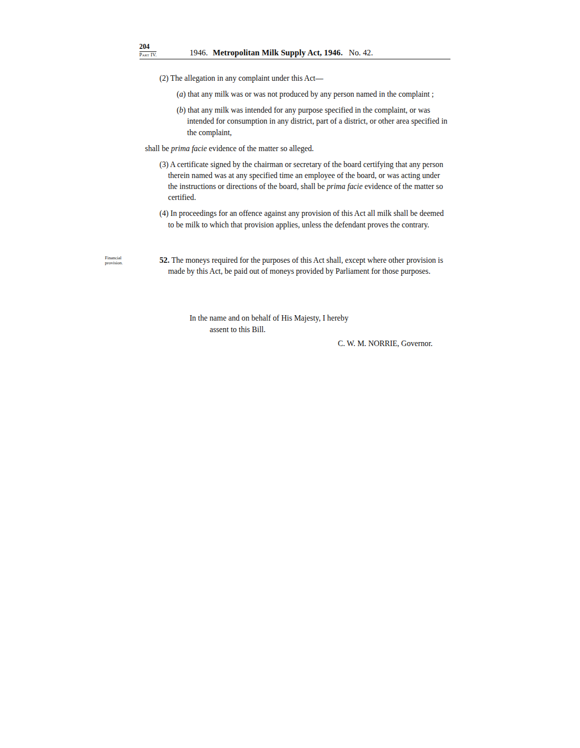204
Part IV.
1946. Metropolitan Milk Supply Act, 1946. No. 42.
(2) The allegation in any complaint under this Act—
(a) that any milk was or was not produced by any person named in the complaint ;
(b) that any milk was intended for any purpose specified in the complaint, or was intended for consumption in any district, part of a district, or other area specified in the complaint,
shall be prima facie evidence of the matter so alleged.
(3) A certificate signed by the chairman or secretary of the board certifying that any person therein named was at any specified time an employee of the board, or was acting under the instructions or directions of the board, shall be prima facie evidence of the matter so certified.
(4) In proceedings for an offence against any provision of this Act all milk shall be deemed to be milk to which that provision applies, unless the defendant proves the contrary.
Financial
provision.
52. The moneys required for the purposes of this Act shall, except where other provision is made by this Act, be paid out of moneys provided by Parliament for those purposes.
In the name and on behalf of His Majesty, I hereby
assent to this Bill.
C. W. M. NORRIE, Governor.